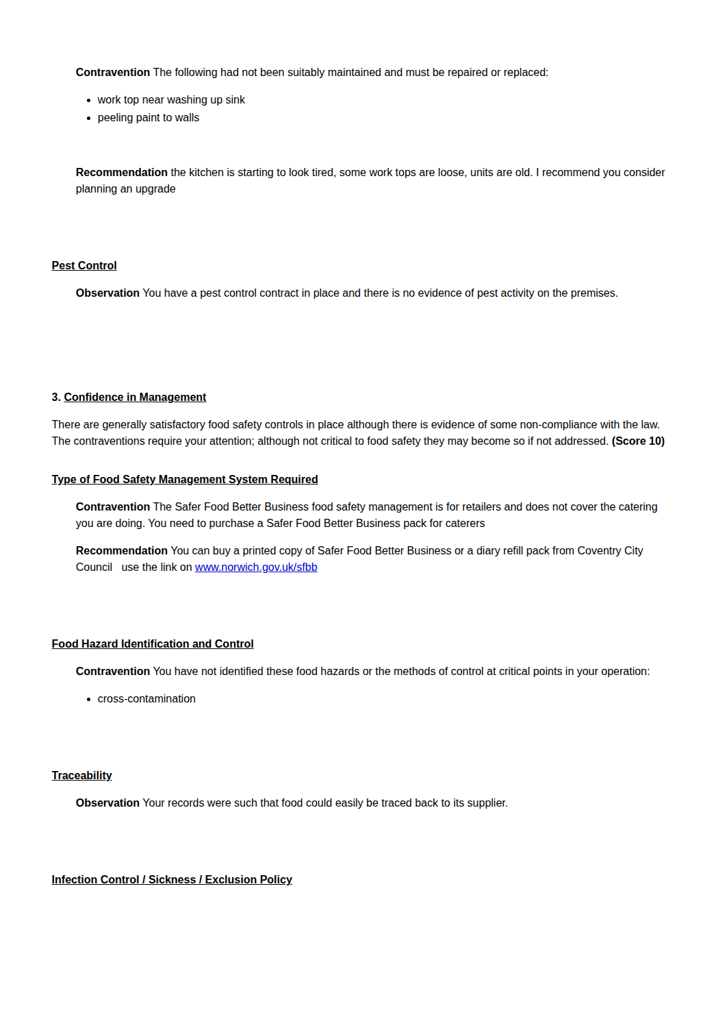Contravention The following had not been suitably maintained and must be repaired or replaced:
work top near washing up sink
peeling paint to walls
Recommendation the kitchen is starting to look tired, some work tops are loose, units are old. I recommend you consider planning an upgrade
Pest Control
Observation You have a pest control contract in place and there is no evidence of pest activity on the premises.
3. Confidence in Management
There are generally satisfactory food safety controls in place although there is evidence of some non-compliance with the law. The contraventions require your attention; although not critical to food safety they may become so if not addressed. (Score 10)
Type of Food Safety Management System Required
Contravention The Safer Food Better Business food safety management is for retailers and does not cover the catering you are doing. You need to purchase a Safer Food Better Business pack for caterers
Recommendation You can buy a printed copy of Safer Food Better Business or a diary refill pack from Coventry City Council use the link on www.norwich.gov.uk/sfbb
Food Hazard Identification and Control
Contravention You have not identified these food hazards or the methods of control at critical points in your operation:
cross-contamination
Traceability
Observation Your records were such that food could easily be traced back to its supplier.
Infection Control / Sickness / Exclusion Policy